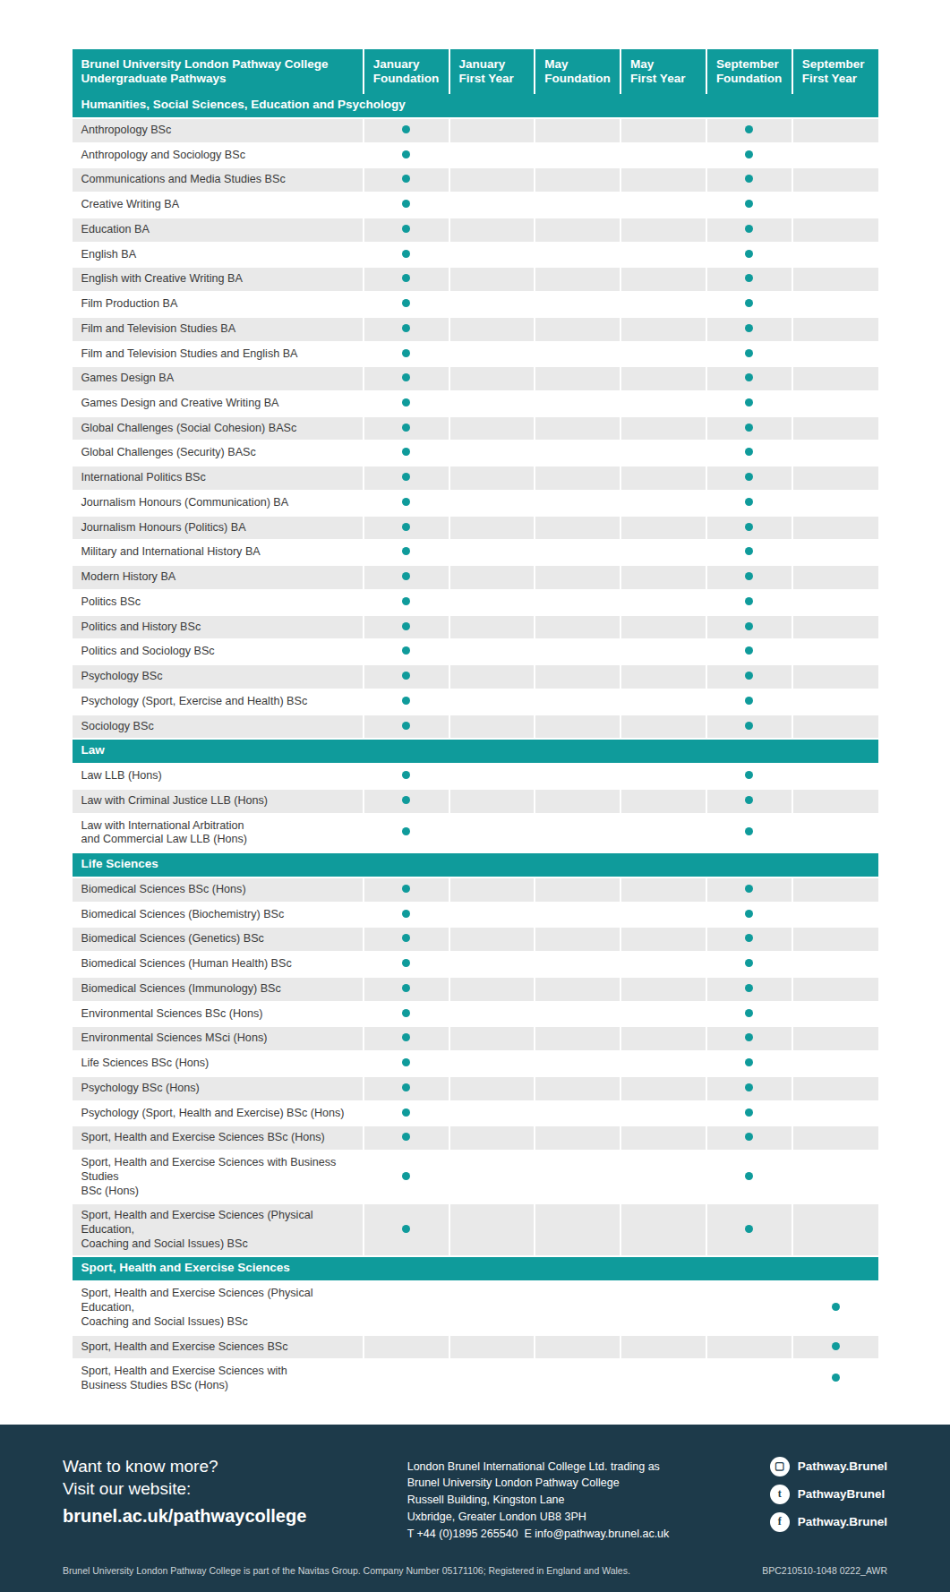| Brunel University London Pathway College Undergraduate Pathways | January Foundation | January First Year | May Foundation | May First Year | September Foundation | September First Year |
| --- | --- | --- | --- | --- | --- | --- |
| Humanities, Social Sciences, Education and Psychology |
| Anthropology BSc | | | | | | |
| Anthropology and Sociology BSc | | | | | | |
| Communications and Media Studies BSc | | | | | | |
| Creative Writing BA | | | | | | |
| Education BA | | | | | | |
| English BA | | | | | | |
| English with Creative Writing BA | | | | | | |
| Film Production BA | | | | | | |
| Film and Television Studies BA | | | | | | |
| Film and Television Studies and English BA | | | | | | |
| Games Design BA | | | | | | |
| Games Design and Creative Writing BA | | | | | | |
| Global Challenges (Social Cohesion) BASc | | | | | | |
| Global Challenges (Security) BASc | | | | | | |
| International Politics BSc | | | | | | |
| Journalism Honours (Communication) BA | | | | | | |
| Journalism Honours (Politics) BA | | | | | | |
| Military and International History BA | | | | | | |
| Modern History BA | | | | | | |
| Politics BSc | | | | | | |
| Politics and History BSc | | | | | | |
| Politics and Sociology BSc | | | | | | |
| Psychology BSc | | | | | | |
| Psychology (Sport, Exercise and Health) BSc | | | | | | |
| Sociology BSc | | | | | | |
| Law |
| Law LLB (Hons) | | | | | | |
| Law with Criminal Justice LLB (Hons) | | | | | | |
| Law with International Arbitration and Commercial Law LLB (Hons) | | | | | | |
| Life Sciences |
| Biomedical Sciences BSc (Hons) | | | | | | |
| Biomedical Sciences (Biochemistry) BSc | | | | | | |
| Biomedical Sciences (Genetics) BSc | | | | | | |
| Biomedical Sciences (Human Health) BSc | | | | | | |
| Biomedical Sciences (Immunology) BSc | | | | | | |
| Environmental Sciences BSc (Hons) | | | | | | |
| Environmental Sciences MSci (Hons) | | | | | | |
| Life Sciences BSc (Hons) | | | | | | |
| Psychology BSc (Hons) | | | | | | |
| Psychology (Sport, Health and Exercise) BSc (Hons) | | | | | | |
| Sport, Health and Exercise Sciences BSc (Hons) | | | | | | |
| Sport, Health and Exercise Sciences with Business Studies BSc (Hons) | | | | | | |
| Sport, Health and Exercise Sciences (Physical Education, Coaching and Social Issues) BSc | | | | | | |
| Sport, Health and Exercise Sciences |
| Sport, Health and Exercise Sciences (Physical Education, Coaching and Social Issues) BSc | | | | | | |
| Sport, Health and Exercise Sciences BSc | | | | | | |
| Sport, Health and Exercise Sciences with Business Studies BSc (Hons) | | | | | | |
Want to know more?
Visit our website: brunel.ac.uk/pathwaycollege
London Brunel International College Ltd. trading as
Brunel University London Pathway College
Russell Building, Kingston Lane
Uxbridge, Greater London UB8 3PH
T +44 (0)1895 265540 E info@pathway.brunel.ac.uk
▢ Pathway.Brunel
t PathwayBrunel
f Pathway.Brunel
Brunel University London Pathway College is part of the Navitas Group. Company Number 05171106; Registered in England and Wales. BPC210510-1048 0222_AWR